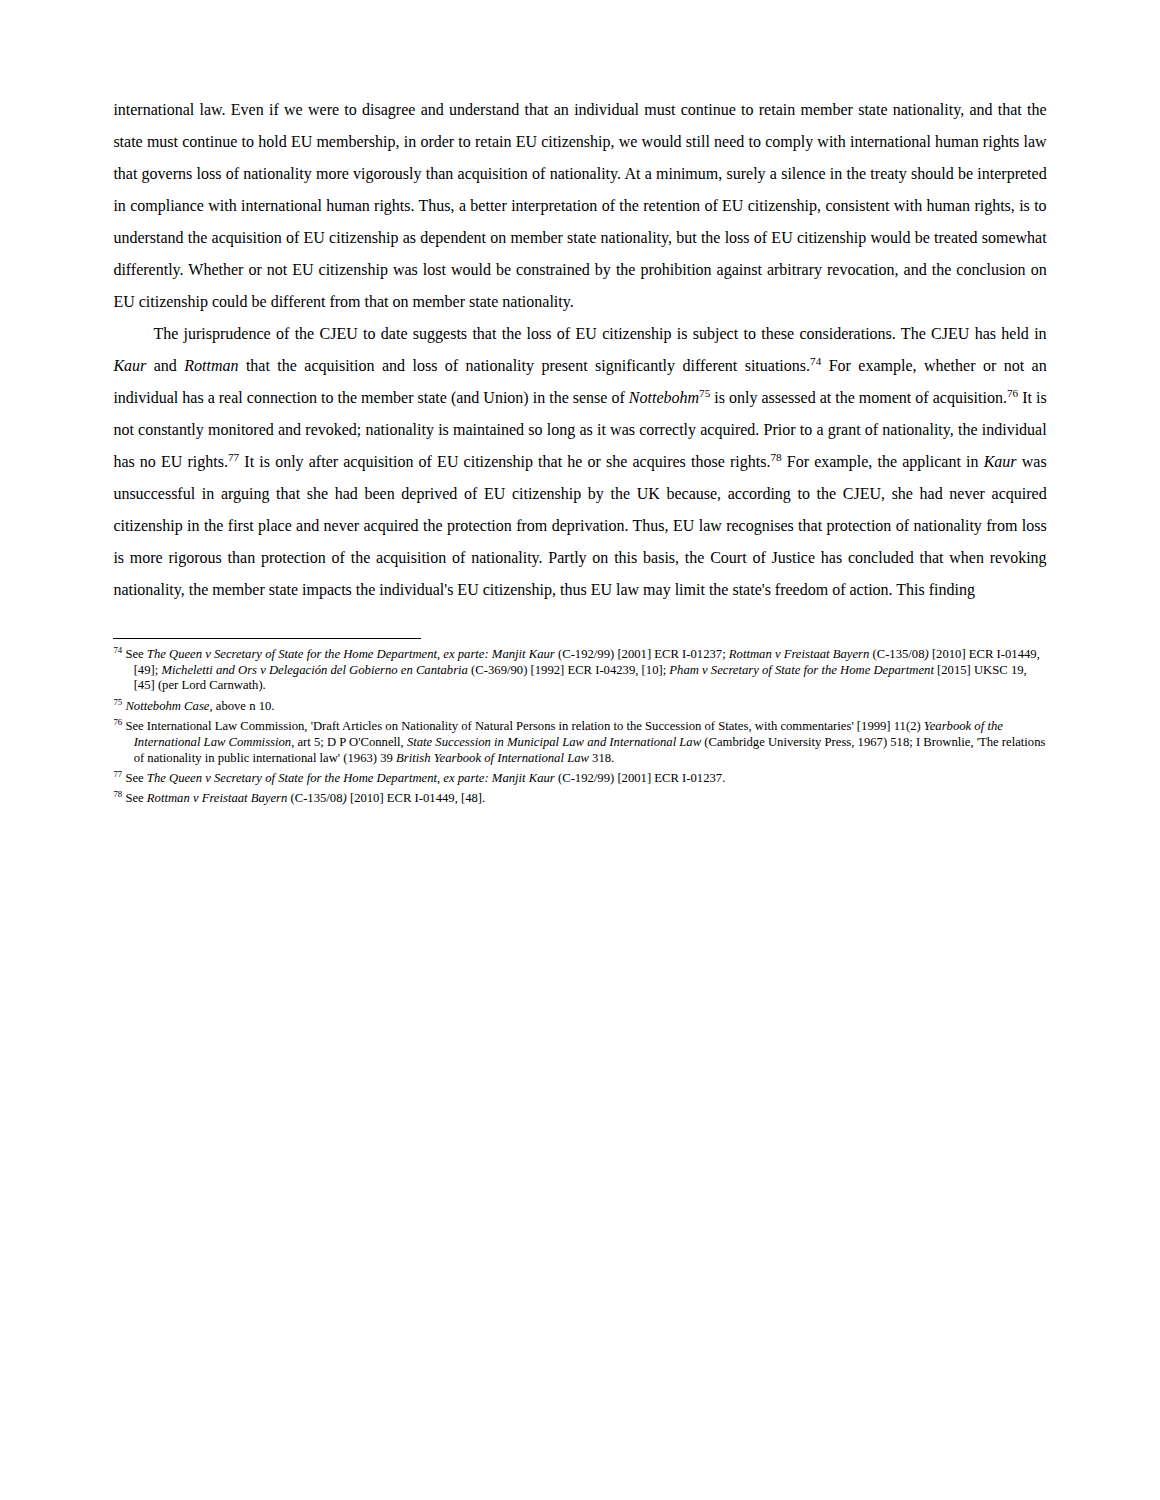international law. Even if we were to disagree and understand that an individual must continue to retain member state nationality, and that the state must continue to hold EU membership, in order to retain EU citizenship, we would still need to comply with international human rights law that governs loss of nationality more vigorously than acquisition of nationality. At a minimum, surely a silence in the treaty should be interpreted in compliance with international human rights. Thus, a better interpretation of the retention of EU citizenship, consistent with human rights, is to understand the acquisition of EU citizenship as dependent on member state nationality, but the loss of EU citizenship would be treated somewhat differently. Whether or not EU citizenship was lost would be constrained by the prohibition against arbitrary revocation, and the conclusion on EU citizenship could be different from that on member state nationality.
The jurisprudence of the CJEU to date suggests that the loss of EU citizenship is subject to these considerations. The CJEU has held in Kaur and Rottman that the acquisition and loss of nationality present significantly different situations.74 For example, whether or not an individual has a real connection to the member state (and Union) in the sense of Nottebohm75 is only assessed at the moment of acquisition.76 It is not constantly monitored and revoked; nationality is maintained so long as it was correctly acquired. Prior to a grant of nationality, the individual has no EU rights.77 It is only after acquisition of EU citizenship that he or she acquires those rights.78 For example, the applicant in Kaur was unsuccessful in arguing that she had been deprived of EU citizenship by the UK because, according to the CJEU, she had never acquired citizenship in the first place and never acquired the protection from deprivation. Thus, EU law recognises that protection of nationality from loss is more rigorous than protection of the acquisition of nationality. Partly on this basis, the Court of Justice has concluded that when revoking nationality, the member state impacts the individual's EU citizenship, thus EU law may limit the state's freedom of action. This finding
74 See The Queen v Secretary of State for the Home Department, ex parte: Manjit Kaur (C-192/99) [2001] ECR I-01237; Rottman v Freistaat Bayern (C-135/08) [2010] ECR I-01449, [49]; Micheletti and Ors v Delegación del Gobierno en Cantabria (C-369/90) [1992] ECR I-04239, [10]; Pham v Secretary of State for the Home Department [2015] UKSC 19, [45] (per Lord Carnwath).
75 Nottebohm Case, above n 10.
76 See International Law Commission, 'Draft Articles on Nationality of Natural Persons in relation to the Succession of States, with commentaries' [1999] 11(2) Yearbook of the International Law Commission, art 5; D P O'Connell, State Succession in Municipal Law and International Law (Cambridge University Press, 1967) 518; I Brownlie, 'The relations of nationality in public international law' (1963) 39 British Yearbook of International Law 318.
77 See The Queen v Secretary of State for the Home Department, ex parte: Manjit Kaur (C-192/99) [2001] ECR I-01237.
78 See Rottman v Freistaat Bayern (C-135/08) [2010] ECR I-01449, [48].